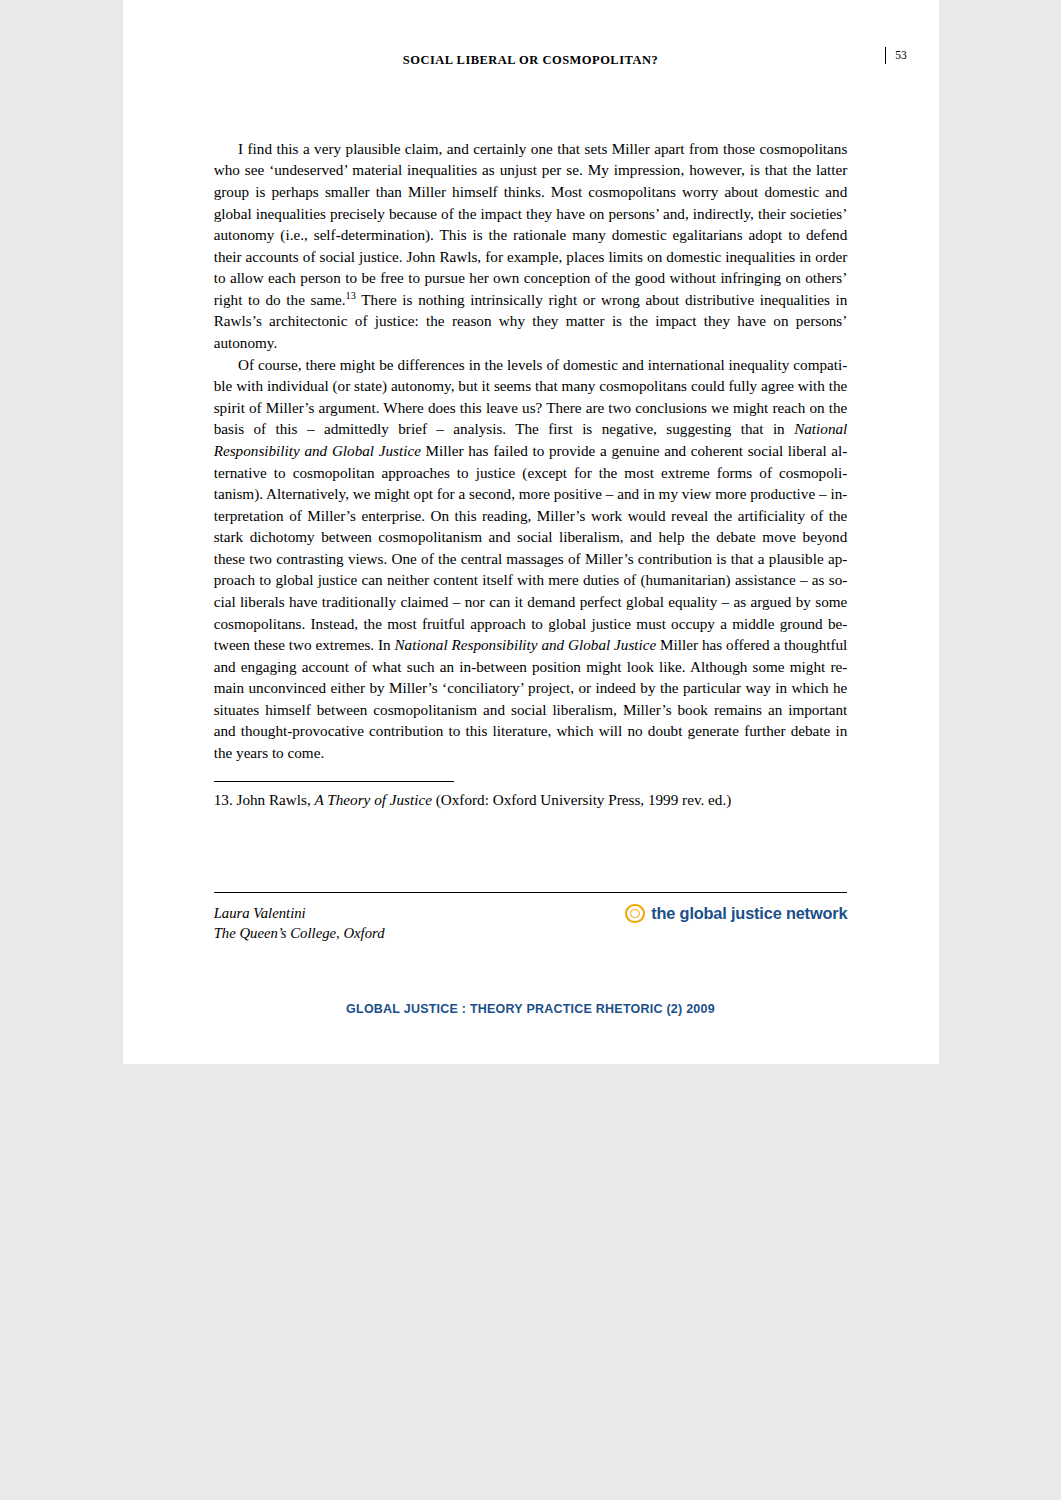SOCIAL LIBERAL OR COSMOPOLITAN? 53
I find this a very plausible claim, and certainly one that sets Miller apart from those cosmopolitans who see ‘undeserved’ material inequalities as unjust per se. My impression, however, is that the latter group is perhaps smaller than Miller himself thinks. Most cosmopolitans worry about domestic and global inequalities precisely because of the impact they have on persons’ and, indirectly, their societies’ autonomy (i.e., self-determination). This is the rationale many domestic egalitarians adopt to defend their accounts of social justice. John Rawls, for example, places limits on domestic inequalities in order to allow each person to be free to pursue her own conception of the good without infringing on others’ right to do the same.13 There is nothing intrinsically right or wrong about distributive inequalities in Rawls’s architectonic of justice: the reason why they matter is the impact they have on persons’ autonomy.
Of course, there might be differences in the levels of domestic and international inequality compatible with individual (or state) autonomy, but it seems that many cosmopolitans could fully agree with the spirit of Miller’s argument. Where does this leave us? There are two conclusions we might reach on the basis of this – admittedly brief – analysis. The first is negative, suggesting that in National Responsibility and Global Justice Miller has failed to provide a genuine and coherent social liberal alternative to cosmopolitan approaches to justice (except for the most extreme forms of cosmopolitanism). Alternatively, we might opt for a second, more positive – and in my view more productive – interpretation of Miller’s enterprise. On this reading, Miller’s work would reveal the artificiality of the stark dichotomy between cosmopolitanism and social liberalism, and help the debate move beyond these two contrasting views. One of the central massages of Miller’s contribution is that a plausible approach to global justice can neither content itself with mere duties of (humanitarian) assistance – as social liberals have traditionally claimed – nor can it demand perfect global equality – as argued by some cosmopolitans. Instead, the most fruitful approach to global justice must occupy a middle ground between these two extremes. In National Responsibility and Global Justice Miller has offered a thoughtful and engaging account of what such an in-between position might look like. Although some might remain unconvinced either by Miller’s ‘conciliatory’ project, or indeed by the particular way in which he situates himself between cosmopolitanism and social liberalism, Miller’s book remains an important and thought-provocative contribution to this literature, which will no doubt generate further debate in the years to come.
13. John Rawls, A Theory of Justice (Oxford: Oxford University Press, 1999 rev. ed.)
Laura Valentini
The Queen’s College, Oxford
the global justice network
GLOBAL JUSTICE : THEORY PRACTICE RHETORIC (2) 2009